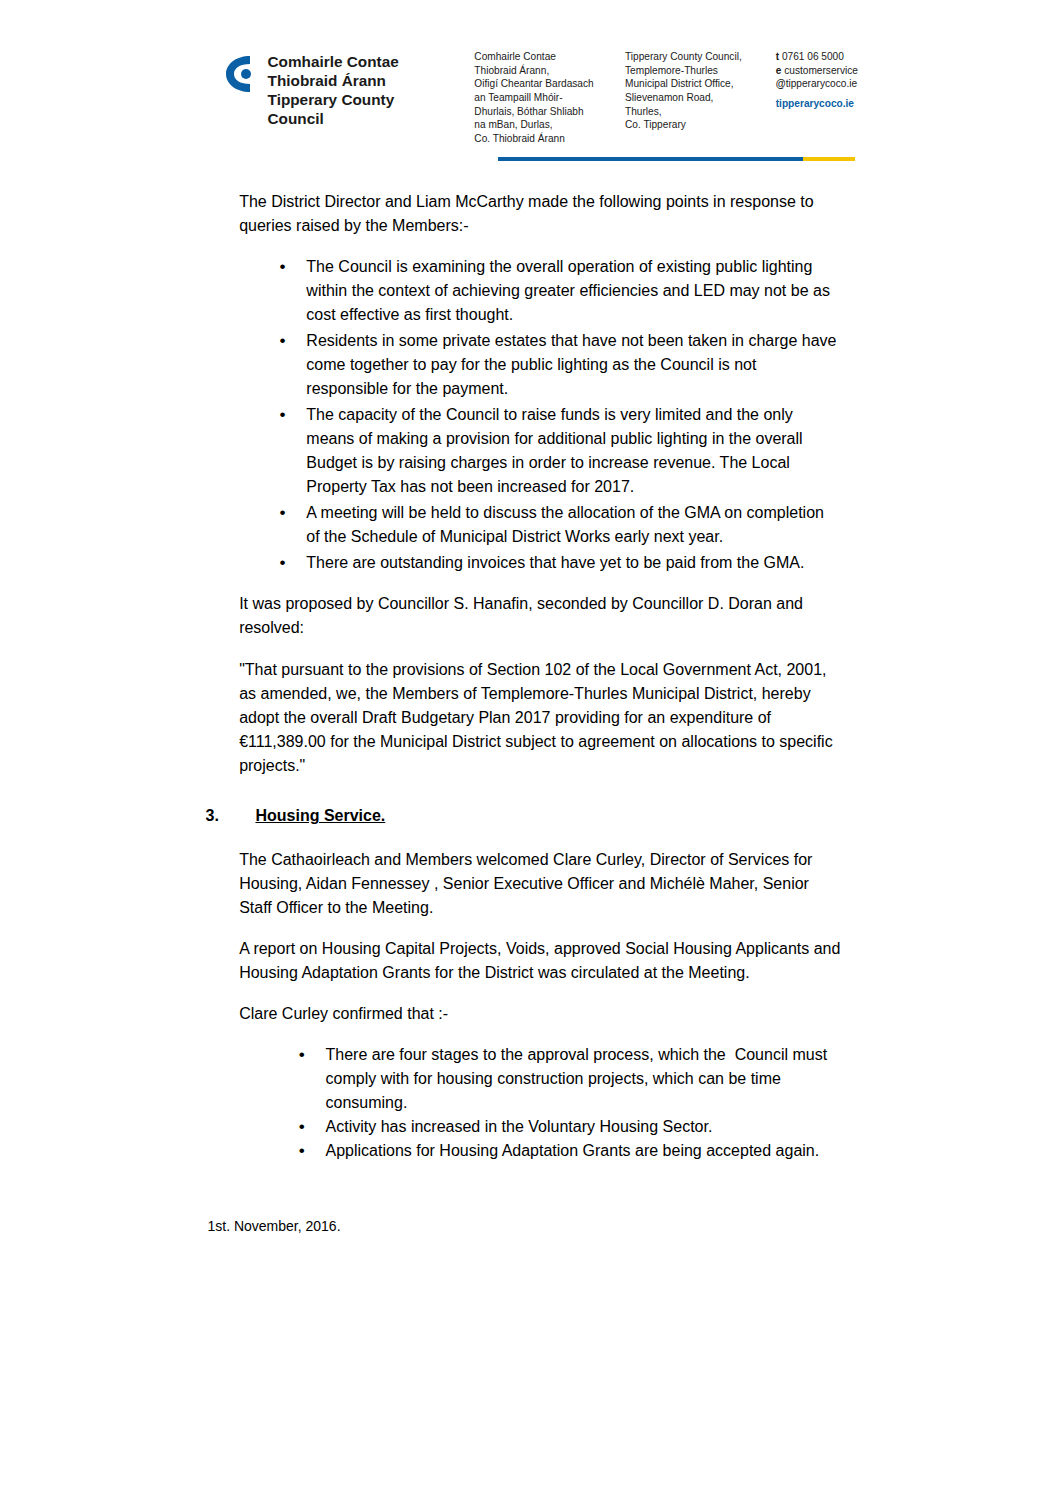Comhairle Contae Thiobraid Árann Tipperary County Council
Comhairle Contae
Thiobraid Árann,
Oifigí Cheantar Bardasach
an Teampaill Mhóir-
Dhurlais, Bóthar Shliabh
na mBan, Durlas,
Co. Thiobraid Árann
Tipperary County Council,
Templemore-Thurles
Municipal District Office,
Slievenamon Road,
Thurles,
Co. Tipperary
t 0761 06 5000
e customerservice
@tipperarycoco.ie
tipperarycoco.ie
The District Director and Liam McCarthy made the following points in response to queries raised by the Members:-
The Council is examining the overall operation of existing public lighting within the context of achieving greater efficiencies and LED may not be as cost effective as first thought.
Residents in some private estates that have not been taken in charge have come together to pay for the public lighting as the Council is not responsible for the payment.
The capacity of the Council to raise funds is very limited and the only means of making a provision for additional public lighting in the overall Budget is by raising charges in order to increase revenue. The Local Property Tax has not been increased for 2017.
A meeting will be held to discuss the allocation of the GMA on completion of the Schedule of Municipal District Works early next year.
There are outstanding invoices that have yet to be paid from the GMA.
It was proposed by Councillor S. Hanafin, seconded by Councillor D. Doran and resolved:
"That pursuant to the provisions of Section 102 of the Local Government Act, 2001, as amended, we, the Members of Templemore-Thurles Municipal District, hereby adopt the overall Draft Budgetary Plan 2017 providing for an expenditure of €111,389.00 for the Municipal District subject to agreement on allocations to specific projects."
3.
Housing Service.
The Cathaoirleach and Members welcomed Clare Curley, Director of Services for Housing, Aidan Fennessey , Senior Executive Officer and Michélè Maher, Senior Staff Officer to the Meeting.
A report on Housing Capital Projects, Voids, approved Social Housing Applicants and Housing Adaptation Grants for the District was circulated at the Meeting.
Clare Curley confirmed that :-
There are four stages to the approval process, which the Council must comply with for housing construction projects, which can be time consuming.
Activity has increased in the Voluntary Housing Sector.
Applications for Housing Adaptation Grants are being accepted again.
1st. November, 2016.